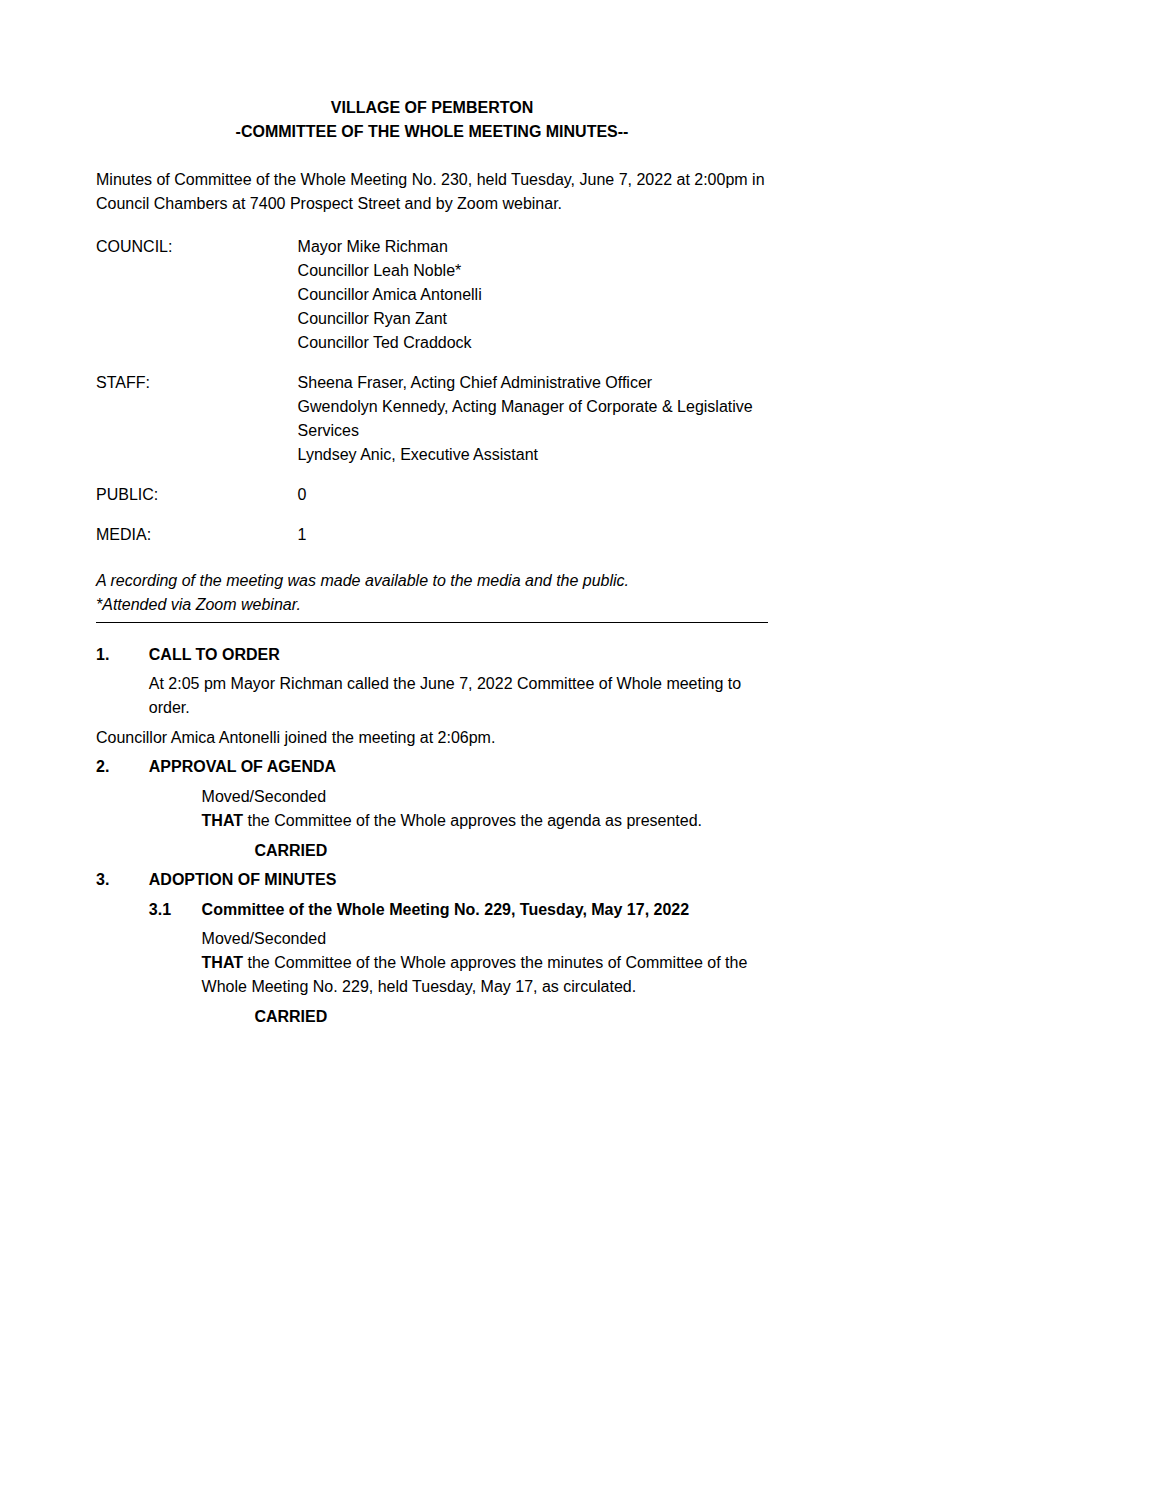VILLAGE OF PEMBERTON
-COMMITTEE OF THE WHOLE MEETING MINUTES--
Minutes of Committee of the Whole Meeting No. 230, held Tuesday, June 7, 2022 at 2:00pm in Council Chambers at 7400 Prospect Street and by Zoom webinar.
| COUNCIL: | Mayor Mike Richman Councillor Leah Noble* Councillor Amica Antonelli Councillor Ryan Zant Councillor Ted Craddock |
| STAFF: | Sheena Fraser, Acting Chief Administrative Officer Gwendolyn Kennedy, Acting Manager of Corporate & Legislative Services Lyndsey Anic, Executive Assistant |
| PUBLIC: | 0 |
| MEDIA: | 1 |
A recording of the meeting was made available to the media and the public.
*Attended via Zoom webinar.
1. CALL TO ORDER
At 2:05 pm Mayor Richman called the June 7, 2022 Committee of Whole meeting to order.
Councillor Amica Antonelli joined the meeting at 2:06pm.
2. APPROVAL OF AGENDA
Moved/Seconded
THAT the Committee of the Whole approves the agenda as presented.
CARRIED
3. ADOPTION OF MINUTES
3.1 Committee of the Whole Meeting No. 229, Tuesday, May 17, 2022
Moved/Seconded
THAT the Committee of the Whole approves the minutes of Committee of the Whole Meeting No. 229, held Tuesday, May 17, as circulated.
CARRIED